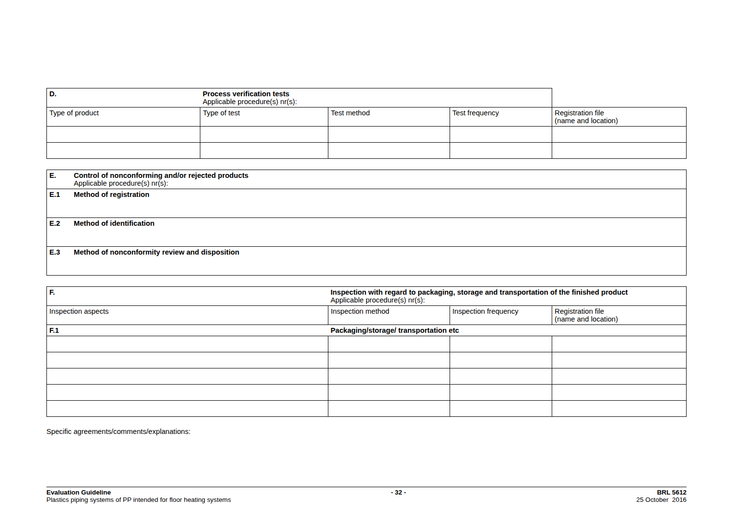| D. | Process verification tests Applicable procedure(s) nr(s): |
| Type of product | Type of test | Test method | Test frequency | Registration file (name and location) |
| E. | Control of nonconforming and/or rejected products Applicable procedure(s) nr(s): |
| E.1 | Method of registration |
| E.2 | Method of identification |
| E.3 | Method of nonconformity review and disposition |
| F. | Inspection with regard to packaging, storage and transportation of the finished product Applicable procedure(s) nr(s): |
| Inspection aspects | Inspection method | Inspection frequency | Registration file (name and location) |
| F.1 | Packaging/storage/ transportation etc |
Specific agreements/comments/explanations:
| Evaluation Guideline | - 32 - | BRL 5612 |
| Plastics piping systems of PP intended for floor heating systems | | 25 October 2016 |